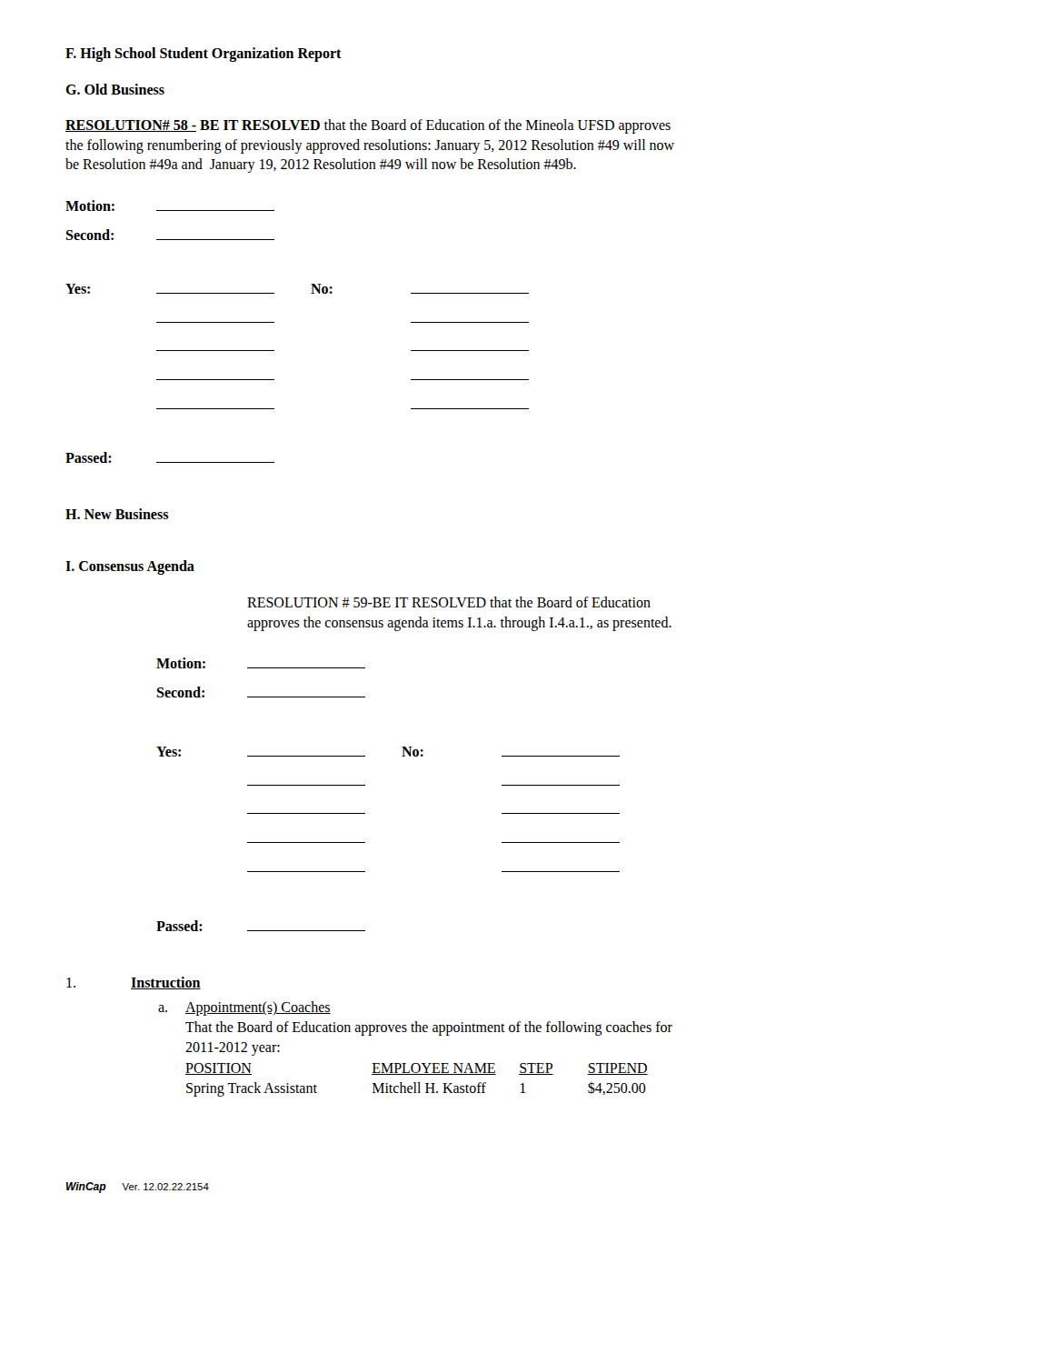F. High School Student Organization Report
G. Old Business
RESOLUTION# 58 - BE IT RESOLVED that the Board of Education of the Mineola UFSD approves the following renumbering of previously approved resolutions: January 5, 2012 Resolution #49 will now be Resolution #49a and January 19, 2012 Resolution #49 will now be Resolution #49b.
| Motion: | | | |
| Second: | | | |
| Yes: | | No: | |
| Passed: | | | |
H. New Business
I. Consensus Agenda
RESOLUTION # 59-BE IT RESOLVED that the Board of Education approves the consensus agenda items I.1.a. through I.4.a.1., as presented.
| Motion: | | | |
| Second: | | | |
| Yes: | | No: | |
| Passed: | | | |
1.
Instruction
a.
Appointment(s) Coaches
That the Board of Education approves the appointment of the following coaches for 2011-2012 year:
| POSITION | EMPLOYEE NAME | STEP | STIPEND |
| --- | --- | --- | --- |
| Spring Track Assistant | Mitchell H. Kastoff | 1 | $4,250.00 |
WinCap Ver. 12.02.22.2154